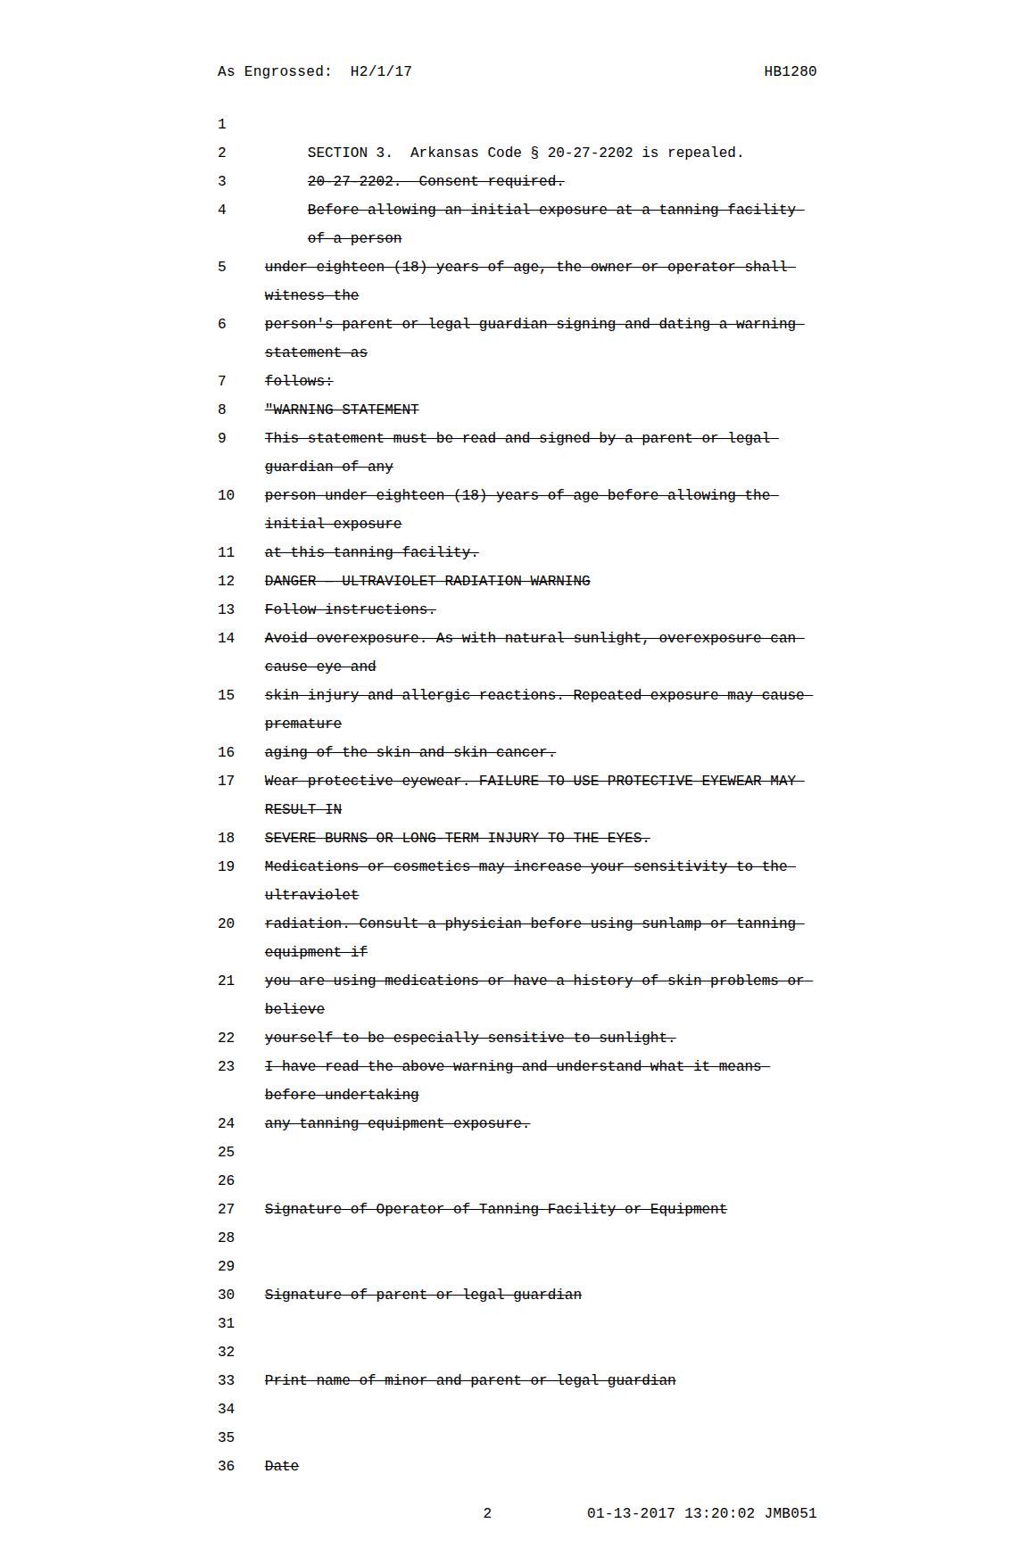As Engrossed: H2/1/17 HB1280
| 1 | |
| 2 | SECTION 3. Arkansas Code § 20-27-2202 is repealed. |
| 3 | 20-27-2202. Consent required. |
| 4 | Before allowing an initial exposure at a tanning facility of a person |
| 5 | under eighteen (18) years of age, the owner or operator shall witness the |
| 6 | person's parent or legal guardian signing and dating a warning statement as |
| 7 | follows: |
| 8 | "WARNING STATEMENT |
| 9 | This statement must be read and signed by a parent or legal guardian of any |
| 10 | person under eighteen (18) years of age before allowing the initial exposure |
| 11 | at this tanning facility. |
| 12 | DANGER — ULTRAVIOLET RADIATION WARNING |
| 13 | Follow instructions. |
| 14 | Avoid overexposure. As with natural sunlight, overexposure can cause eye and |
| 15 | skin injury and allergic reactions. Repeated exposure may cause premature |
| 16 | aging of the skin and skin cancer. |
| 17 | Wear protective eyewear. FAILURE TO USE PROTECTIVE EYEWEAR MAY RESULT IN |
| 18 | SEVERE BURNS OR LONG-TERM INJURY TO THE EYES. |
| 19 | Medications or cosmetics may increase your sensitivity to the ultraviolet |
| 20 | radiation. Consult a physician before using sunlamp or tanning equipment if |
| 21 | you are using medications or have a history of skin problems or believe |
| 22 | yourself to be especially sensitive to sunlight. |
| 23 | I have read the above warning and understand what it means before undertaking |
| 24 | any tanning equipment exposure. |
| 25 | |
| 26 | |
| 27 | Signature of Operator of Tanning Facility or Equipment |
| 28 | |
| 29 | |
| 30 | Signature of parent or legal guardian |
| 31 | |
| 32 | |
| 33 | Print name of minor and parent or legal guardian |
| 34 | |
| 35 | |
| 36 | Date |
2 01-13-2017 13:20:02 JMB051